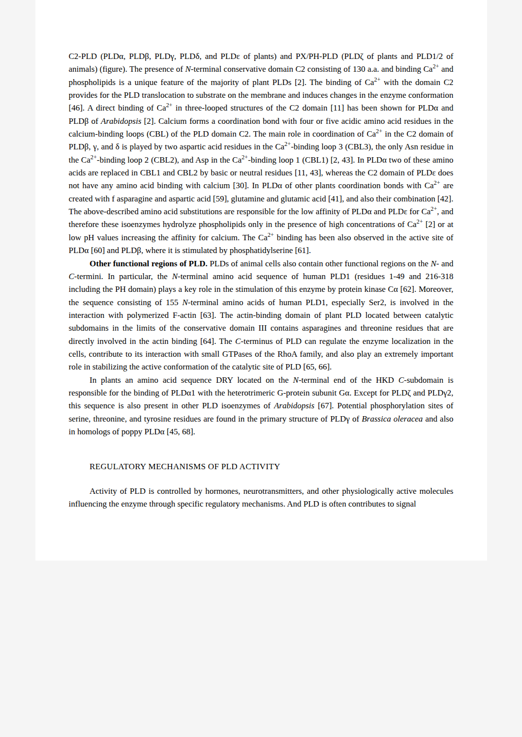C2-PLD (PLDα, PLDβ, PLDγ, PLDδ, and PLDε of plants) and PX/PH-PLD (PLDζ of plants and PLD1/2 of animals) (figure). The presence of N-terminal conservative domain C2 consisting of 130 a.a. and binding Ca2+ and phospholipids is a unique feature of the majority of plant PLDs [2]. The binding of Ca2+ with the domain C2 provides for the PLD translocation to substrate on the membrane and induces changes in the enzyme conformation [46]. A direct binding of Ca2+ in three-looped structures of the C2 domain [11] has been shown for PLDα and PLDβ of Arabidopsis [2]. Calcium forms a coordination bond with four or five acidic amino acid residues in the calcium-binding loops (CBL) of the PLD domain C2. The main role in coordination of Ca2+ in the C2 domain of PLDβ, γ, and δ is played by two aspartic acid residues in the Ca2+-binding loop 3 (CBL3), the only Asn residue in the Ca2+-binding loop 2 (CBL2), and Asp in the Ca2+-binding loop 1 (CBL1) [2, 43]. In PLDα two of these amino acids are replaced in CBL1 and CBL2 by basic or neutral residues [11, 43], whereas the C2 domain of PLDε does not have any amino acid binding with calcium [30]. In PLDα of other plants coordination bonds with Ca2+ are created with f asparagine and aspartic acid [59], glutamine and glutamic acid [41], and also their combination [42]. The above-described amino acid substitutions are responsible for the low affinity of PLDα and PLDε for Ca2+, and therefore these isoenzymes hydrolyze phospholipids only in the presence of high concentrations of Ca2+ [2] or at low pH values increasing the affinity for calcium. The Ca2+ binding has been also observed in the active site of PLDα [60] and PLDβ, where it is stimulated by phosphatidylserine [61].
Other functional regions of PLD. PLDs of animal cells also contain other functional regions on the N- and C-termini. In particular, the N-terminal amino acid sequence of human PLD1 (residues 1-49 and 216-318 including the PH domain) plays a key role in the stimulation of this enzyme by protein kinase Cα [62]. Moreover, the sequence consisting of 155 N-terminal amino acids of human PLD1, especially Ser2, is involved in the interaction with polymerized F-actin [63]. The actin-binding domain of plant PLD located between catalytic subdomains in the limits of the conservative domain III contains asparagines and threonine residues that are directly involved in the actin binding [64]. The C-terminus of PLD can regulate the enzyme localization in the cells, contribute to its interaction with small GTPases of the RhoA family, and also play an extremely important role in stabilizing the active conformation of the catalytic site of PLD [65, 66].
In plants an amino acid sequence DRY located on the N-terminal end of the HKD C-subdomain is responsible for the binding of PLDα1 with the heterotrimeric G-protein subunit Gα. Except for PLDζ and PLDγ2, this sequence is also present in other PLD isoenzymes of Arabidopsis [67]. Potential phosphorylation sites of serine, threonine, and tyrosine residues are found in the primary structure of PLDγ of Brassica oleracea and also in homologs of poppy PLDα [45, 68].
Regulatory mechanisms of PLD activity
Activity of PLD is controlled by hormones, neurotransmitters, and other physiologically active molecules influencing the enzyme through specific regulatory mechanisms. And PLD is often contributes to signal